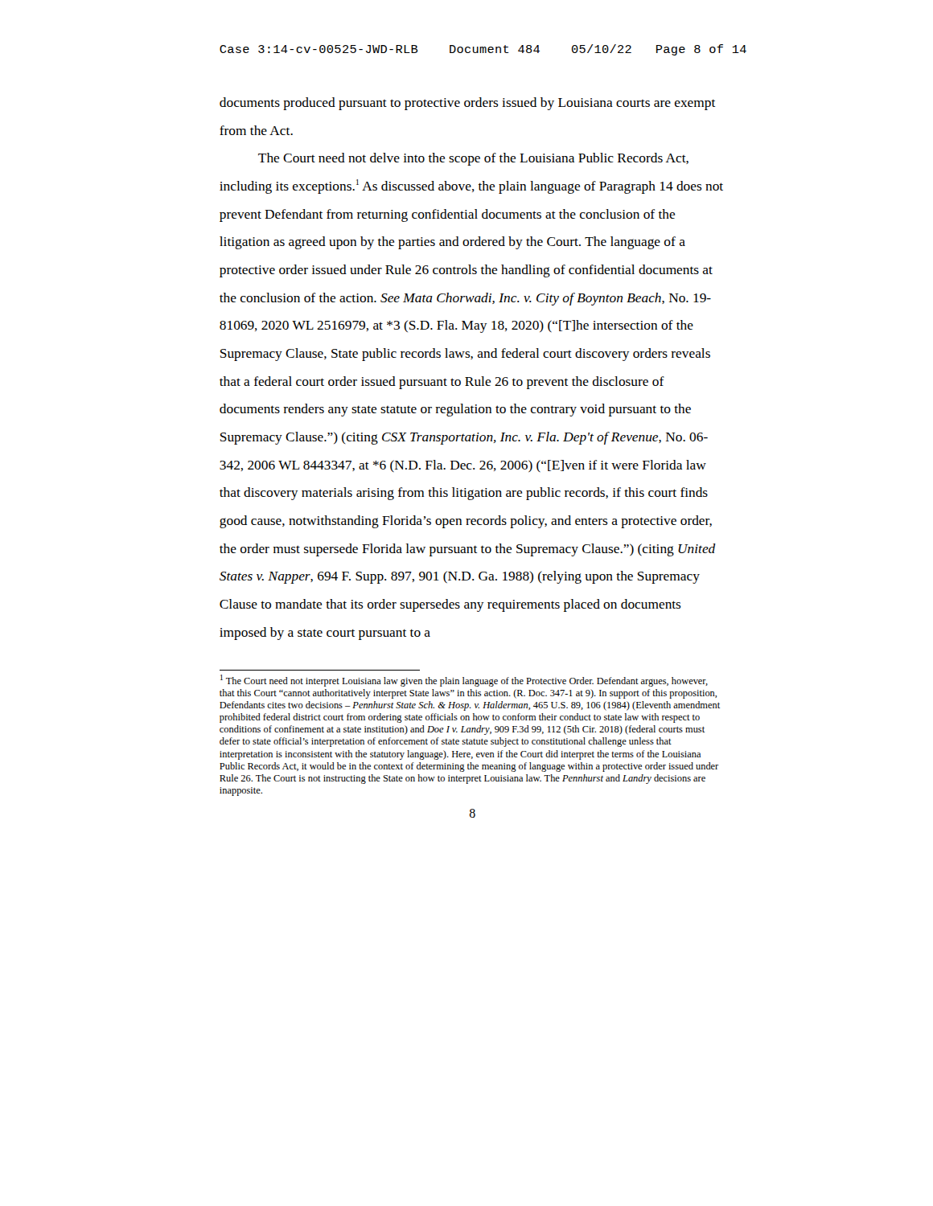Case 3:14-cv-00525-JWD-RLB Document 484 05/10/22 Page 8 of 14
documents produced pursuant to protective orders issued by Louisiana courts are exempt from the Act.
The Court need not delve into the scope of the Louisiana Public Records Act, including its exceptions.1 As discussed above, the plain language of Paragraph 14 does not prevent Defendant from returning confidential documents at the conclusion of the litigation as agreed upon by the parties and ordered by the Court. The language of a protective order issued under Rule 26 controls the handling of confidential documents at the conclusion of the action. See Mata Chorwadi, Inc. v. City of Boynton Beach, No. 19-81069, 2020 WL 2516979, at *3 (S.D. Fla. May 18, 2020) (“[T]he intersection of the Supremacy Clause, State public records laws, and federal court discovery orders reveals that a federal court order issued pursuant to Rule 26 to prevent the disclosure of documents renders any state statute or regulation to the contrary void pursuant to the Supremacy Clause.”) (citing CSX Transportation, Inc. v. Fla. Dep't of Revenue, No. 06-342, 2006 WL 8443347, at *6 (N.D. Fla. Dec. 26, 2006) (“[E]ven if it were Florida law that discovery materials arising from this litigation are public records, if this court finds good cause, notwithstanding Florida’s open records policy, and enters a protective order, the order must supersede Florida law pursuant to the Supremacy Clause.”) (citing United States v. Napper, 694 F. Supp. 897, 901 (N.D. Ga. 1988) (relying upon the Supremacy Clause to mandate that its order supersedes any requirements placed on documents imposed by a state court pursuant to a
1 The Court need not interpret Louisiana law given the plain language of the Protective Order. Defendant argues, however, that this Court “cannot authoritatively interpret State laws” in this action. (R. Doc. 347-1 at 9). In support of this proposition, Defendants cites two decisions – Pennhurst State Sch. & Hosp. v. Halderman, 465 U.S. 89, 106 (1984) (Eleventh amendment prohibited federal district court from ordering state officials on how to conform their conduct to state law with respect to conditions of confinement at a state institution) and Doe I v. Landry, 909 F.3d 99, 112 (5th Cir. 2018) (federal courts must defer to state official’s interpretation of enforcement of state statute subject to constitutional challenge unless that interpretation is inconsistent with the statutory language). Here, even if the Court did interpret the terms of the Louisiana Public Records Act, it would be in the context of determining the meaning of language within a protective order issued under Rule 26. The Court is not instructing the State on how to interpret Louisiana law. The Pennhurst and Landry decisions are inapposite.
8